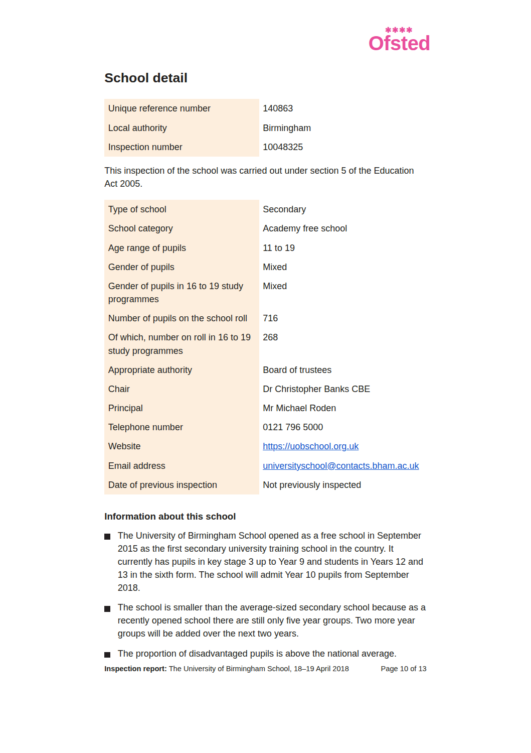✱✱✱✱
Ofsted
School detail
| Unique reference number | 140863 |
| Local authority | Birmingham |
| Inspection number | 10048325 |
This inspection of the school was carried out under section 5 of the Education Act 2005.
| Type of school | Secondary |
| School category | Academy free school |
| Age range of pupils | 11 to 19 |
| Gender of pupils | Mixed |
| Gender of pupils in 16 to 19 study programmes | Mixed |
| Number of pupils on the school roll | 716 |
| Of which, number on roll in 16 to 19 study programmes | 268 |
| Appropriate authority | Board of trustees |
| Chair | Dr Christopher Banks CBE |
| Principal | Mr Michael Roden |
| Telephone number | 0121 796 5000 |
| Website | https://uobschool.org.uk |
| Email address | universityschool@contacts.bham.ac.uk |
| Date of previous inspection | Not previously inspected |
Information about this school
The University of Birmingham School opened as a free school in September 2015 as the first secondary university training school in the country. It currently has pupils in key stage 3 up to Year 9 and students in Years 12 and 13 in the sixth form. The school will admit Year 10 pupils from September 2018.
The school is smaller than the average-sized secondary school because as a recently opened school there are still only five year groups. Two more year groups will be added over the next two years.
The proportion of disadvantaged pupils is above the national average.
Inspection report: The University of Birmingham School, 18–19 April 2018
Page 10 of 13